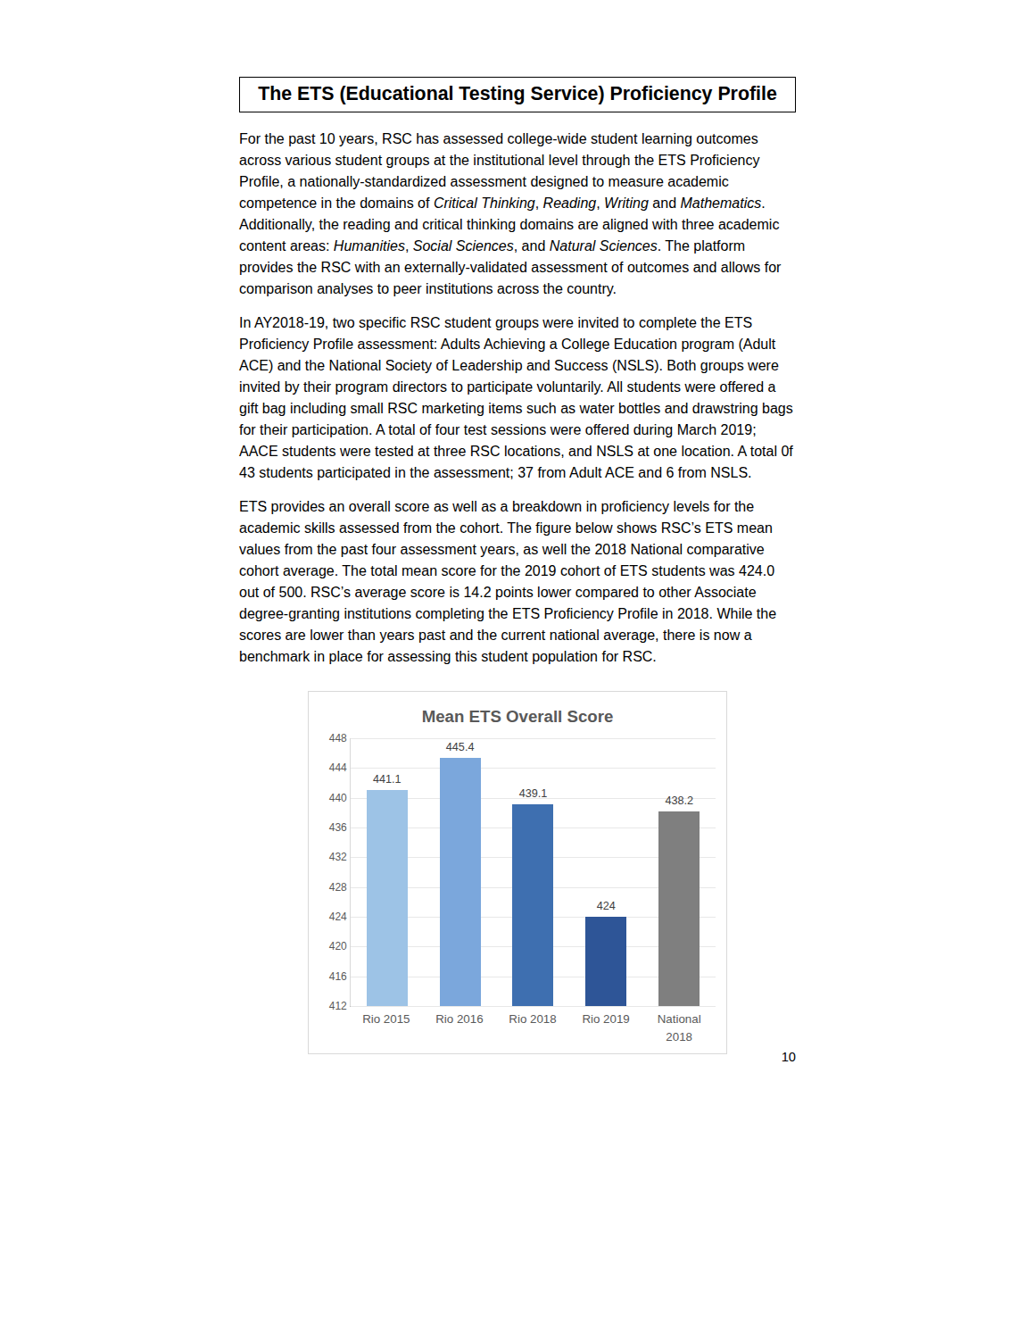The ETS (Educational Testing Service) Proficiency Profile
For the past 10 years, RSC has assessed college-wide student learning outcomes across various student groups at the institutional level through the ETS Proficiency Profile, a nationally-standardized assessment designed to measure academic competence in the domains of Critical Thinking, Reading, Writing and Mathematics. Additionally, the reading and critical thinking domains are aligned with three academic content areas: Humanities, Social Sciences, and Natural Sciences. The platform provides the RSC with an externally-validated assessment of outcomes and allows for comparison analyses to peer institutions across the country.
In AY2018-19, two specific RSC student groups were invited to complete the ETS Proficiency Profile assessment: Adults Achieving a College Education program (Adult ACE) and the National Society of Leadership and Success (NSLS). Both groups were invited by their program directors to participate voluntarily. All students were offered a gift bag including small RSC marketing items such as water bottles and drawstring bags for their participation. A total of four test sessions were offered during March 2019; AACE students were tested at three RSC locations, and NSLS at one location. A total 0f 43 students participated in the assessment; 37 from Adult ACE and 6 from NSLS.
ETS provides an overall score as well as a breakdown in proficiency levels for the academic skills assessed from the cohort. The figure below shows RSC’s ETS mean values from the past four assessment years, as well the 2018 National comparative cohort average. The total mean score for the 2019 cohort of ETS students was 424.0 out of 500. RSC’s average score is 14.2 points lower compared to other Associate degree-granting institutions completing the ETS Proficiency Profile in 2018. While the scores are lower than years past and the current national average, there is now a benchmark in place for assessing this student population for RSC.
Mean ETS Overall Score
448
444
440
436
432
428
424
420
416
412
441.1
445.4
439.1
424
438.2
Rio 2015
Rio 2016
Rio 2018
Rio 2019
National 2018
10